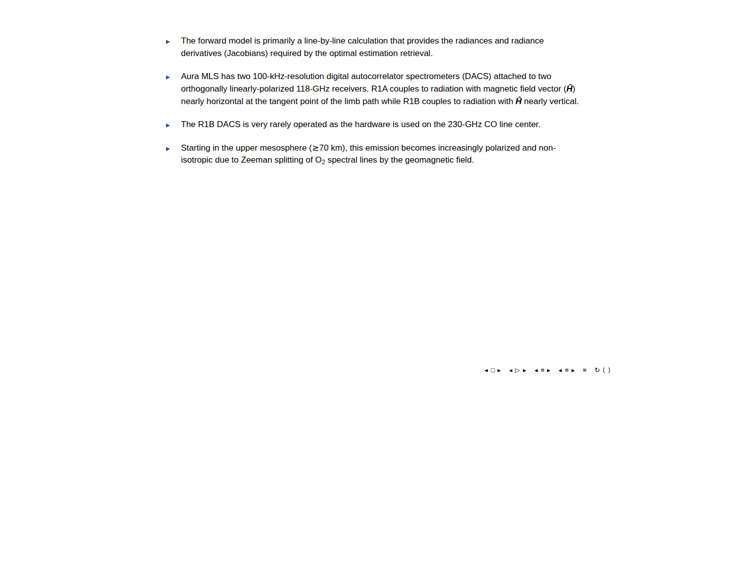The forward model is primarily a line-by-line calculation that provides the radiances and radiance derivatives (Jacobians) required by the optimal estimation retrieval.
Aura MLS has two 100-kHz-resolution digital autocorrelator spectrometers (DACS) attached to two orthogonally linearly-polarized 118-GHz receivers. R1A couples to radiation with magnetic field vector (Ĥ) nearly horizontal at the tangent point of the limb path while R1B couples to radiation with Ĥ nearly vertical.
The R1B DACS is very rarely operated as the hardware is used on the 230-GHz CO line center.
Starting in the upper mesosphere (≳70 km), this emission becomes increasingly polarized and non-isotropic due to Zeeman splitting of O2 spectral lines by the geomagnetic field.
◂ □ ▸ ◂ ▷ ▸ ◂ ≡ ▸ ◂ ≡ ▸ ≡ ↻ ⟨ ⟩